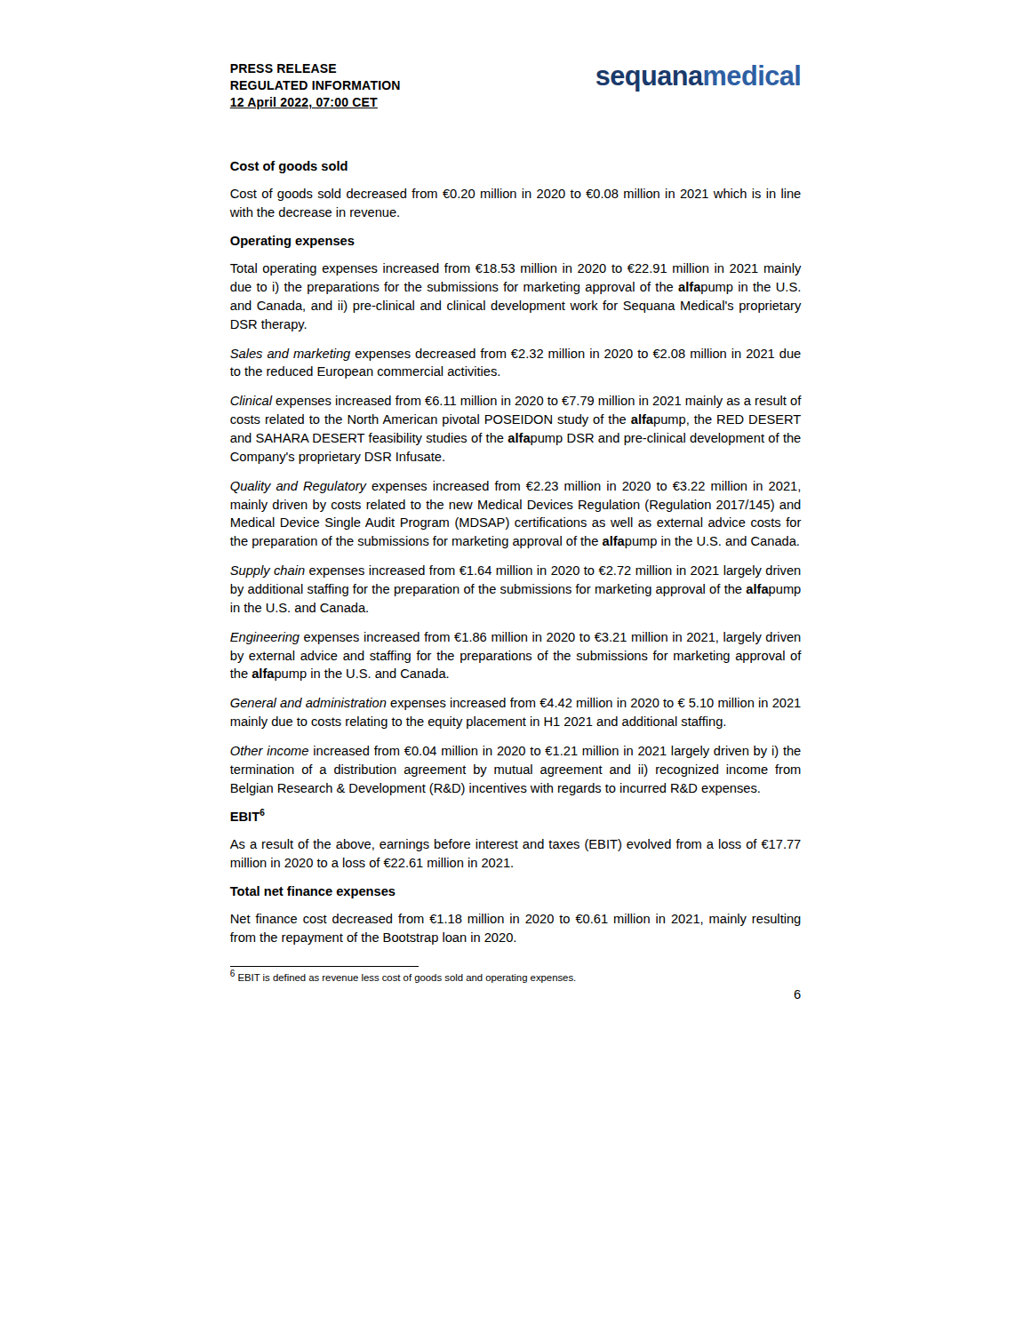PRESS RELEASE
REGULATED INFORMATION
12 April 2022, 07:00 CET
sequana medical
Cost of goods sold
Cost of goods sold decreased from €0.20 million in 2020 to €0.08 million in 2021 which is in line with the decrease in revenue.
Operating expenses
Total operating expenses increased from €18.53 million in 2020 to €22.91 million in 2021 mainly due to i) the preparations for the submissions for marketing approval of the alfapump in the U.S. and Canada, and ii) pre-clinical and clinical development work for Sequana Medical's proprietary DSR therapy.
Sales and marketing expenses decreased from €2.32 million in 2020 to €2.08 million in 2021 due to the reduced European commercial activities.
Clinical expenses increased from €6.11 million in 2020 to €7.79 million in 2021 mainly as a result of costs related to the North American pivotal POSEIDON study of the alfapump, the RED DESERT and SAHARA DESERT feasibility studies of the alfapump DSR and pre-clinical development of the Company's proprietary DSR Infusate.
Quality and Regulatory expenses increased from €2.23 million in 2020 to €3.22 million in 2021, mainly driven by costs related to the new Medical Devices Regulation (Regulation 2017/145) and Medical Device Single Audit Program (MDSAP) certifications as well as external advice costs for the preparation of the submissions for marketing approval of the alfapump in the U.S. and Canada.
Supply chain expenses increased from €1.64 million in 2020 to €2.72 million in 2021 largely driven by additional staffing for the preparation of the submissions for marketing approval of the alfapump in the U.S. and Canada.
Engineering expenses increased from €1.86 million in 2020 to €3.21 million in 2021, largely driven by external advice and staffing for the preparations of the submissions for marketing approval of the alfapump in the U.S. and Canada.
General and administration expenses increased from €4.42 million in 2020 to € 5.10 million in 2021 mainly due to costs relating to the equity placement in H1 2021 and additional staffing.
Other income increased from €0.04 million in 2020 to €1.21 million in 2021 largely driven by i) the termination of a distribution agreement by mutual agreement and ii) recognized income from Belgian Research & Development (R&D) incentives with regards to incurred R&D expenses.
EBIT6
As a result of the above, earnings before interest and taxes (EBIT) evolved from a loss of €17.77 million in 2020 to a loss of €22.61 million in 2021.
Total net finance expenses
Net finance cost decreased from €1.18 million in 2020 to €0.61 million in 2021, mainly resulting from the repayment of the Bootstrap loan in 2020.
6 EBIT is defined as revenue less cost of goods sold and operating expenses.
6